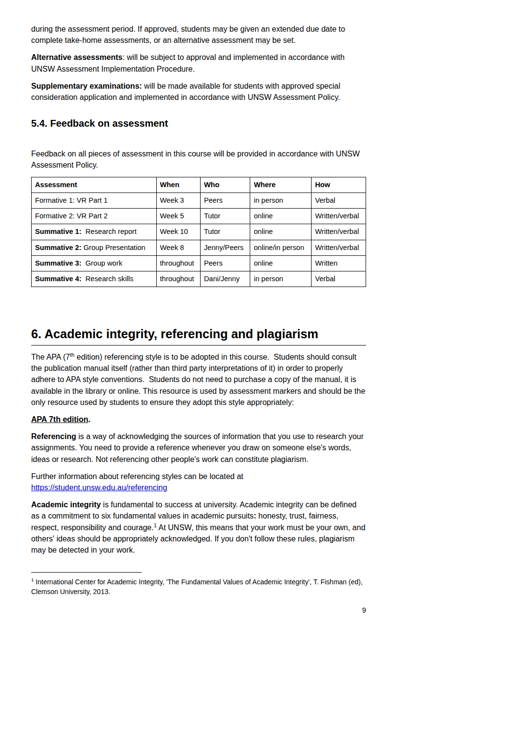during the assessment period. If approved, students may be given an extended due date to complete take-home assessments, or an alternative assessment may be set.
Alternative assessments: will be subject to approval and implemented in accordance with UNSW Assessment Implementation Procedure.
Supplementary examinations: will be made available for students with approved special consideration application and implemented in accordance with UNSW Assessment Policy.
5.4. Feedback on assessment
Feedback on all pieces of assessment in this course will be provided in accordance with UNSW Assessment Policy.
| Assessment | When | Who | Where | How |
| --- | --- | --- | --- | --- |
| Formative 1: VR Part 1 | Week 3 | Peers | in person | Verbal |
| Formative 2: VR Part 2 | Week 5 | Tutor | online | Written/verbal |
| Summative 1: Research report | Week 10 | Tutor | online | Written/verbal |
| Summative 2: Group Presentation | Week 8 | Jenny/Peers | online/in person | Written/verbal |
| Summative 3: Group work | throughout | Peers | online | Written |
| Summative 4: Research skills | throughout | Dani/Jenny | in person | Verbal |
6. Academic integrity, referencing and plagiarism
The APA (7th edition) referencing style is to be adopted in this course. Students should consult the publication manual itself (rather than third party interpretations of it) in order to properly adhere to APA style conventions. Students do not need to purchase a copy of the manual, it is available in the library or online. This resource is used by assessment markers and should be the only resource used by students to ensure they adopt this style appropriately:
APA 7th edition.
Referencing is a way of acknowledging the sources of information that you use to research your assignments. You need to provide a reference whenever you draw on someone else's words, ideas or research. Not referencing other people's work can constitute plagiarism.
Further information about referencing styles can be located at https://student.unsw.edu.au/referencing
Academic integrity is fundamental to success at university. Academic integrity can be defined as a commitment to six fundamental values in academic pursuits: honesty, trust, fairness, respect, responsibility and courage.1 At UNSW, this means that your work must be your own, and others' ideas should be appropriately acknowledged. If you don't follow these rules, plagiarism may be detected in your work.
1 International Center for Academic Integrity, 'The Fundamental Values of Academic Integrity', T. Fishman (ed), Clemson University, 2013.
9